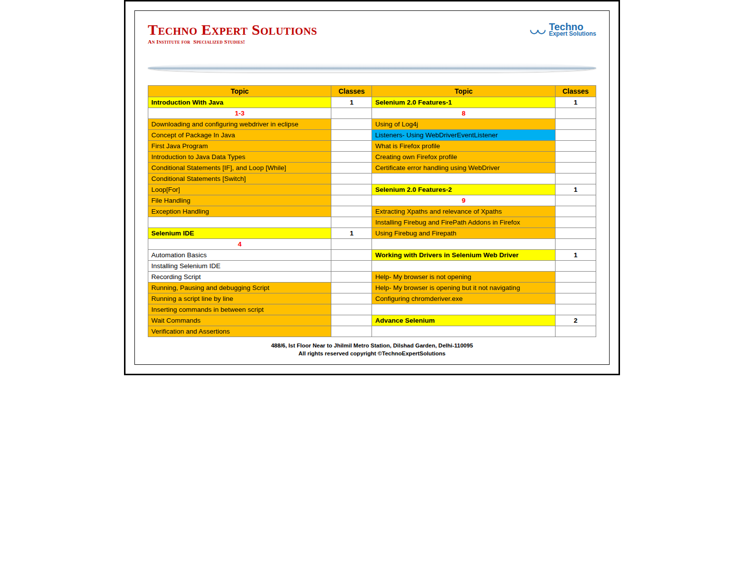Techno Expert Solutions
An Institute for Specialized Studies!
◡◡ Techno Expert Solutions
| Topic | Classes | Topic | Classes |
| --- | --- | --- | --- |
| Introduction With Java | 1 | Selenium 2.0 Features-1 | 1 |
| 1-3 | | 8 | |
| Downloading and configuring webdriver in eclipse | | Using of Log4j | |
| Concept of Package In Java | | Listeners- Using WebDriverEventListener | |
| First Java Program | | What is Firefox profile | |
| Introduction to Java Data Types | | Creating own Firefox profile | |
| Conditional Statements [IF], and Loop [While] | | Certificate error handling using WebDriver | |
| Conditional Statements [Switch] | | | |
| Loop[For] | | Selenium 2.0 Features-2 | 1 |
| File Handling | | 9 | |
| Exception Handling | | Extracting Xpaths and relevance of Xpaths | |
| | | Installing Firebug and FirePath Addons in Firefox | |
| Selenium IDE | 1 | Using Firebug and Firepath | |
| 4 | | | |
| Automation Basics | | Working with Drivers in Selenium Web Driver | 1 |
| Installing Selenium IDE | | | |
| Recording Script | | Help- My browser is not opening | |
| Running, Pausing and debugging Script | | Help- My browser is opening but it not navigating | |
| Running a script line by line | | Configuring chromderiver.exe | |
| Inserting commands in between script | | | |
| Wait Commands | | Advance Selenium | 2 |
| Verification and Assertions | | | |
488/6, Ist Floor Near to Jhilmil Metro Station, Dilshad Garden, Delhi-110095
All rights reserved copyright ©TechnoExpertSolutions